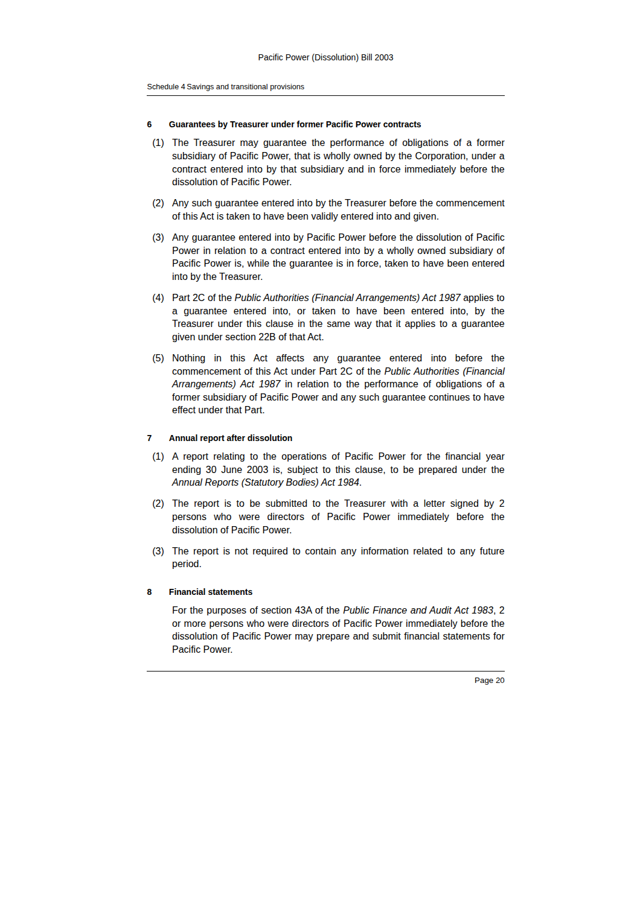Pacific Power (Dissolution) Bill 2003
Schedule 4 Savings and transitional provisions
6 Guarantees by Treasurer under former Pacific Power contracts
(1) The Treasurer may guarantee the performance of obligations of a former subsidiary of Pacific Power, that is wholly owned by the Corporation, under a contract entered into by that subsidiary and in force immediately before the dissolution of Pacific Power.
(2) Any such guarantee entered into by the Treasurer before the commencement of this Act is taken to have been validly entered into and given.
(3) Any guarantee entered into by Pacific Power before the dissolution of Pacific Power in relation to a contract entered into by a wholly owned subsidiary of Pacific Power is, while the guarantee is in force, taken to have been entered into by the Treasurer.
(4) Part 2C of the Public Authorities (Financial Arrangements) Act 1987 applies to a guarantee entered into, or taken to have been entered into, by the Treasurer under this clause in the same way that it applies to a guarantee given under section 22B of that Act.
(5) Nothing in this Act affects any guarantee entered into before the commencement of this Act under Part 2C of the Public Authorities (Financial Arrangements) Act 1987 in relation to the performance of obligations of a former subsidiary of Pacific Power and any such guarantee continues to have effect under that Part.
7 Annual report after dissolution
(1) A report relating to the operations of Pacific Power for the financial year ending 30 June 2003 is, subject to this clause, to be prepared under the Annual Reports (Statutory Bodies) Act 1984.
(2) The report is to be submitted to the Treasurer with a letter signed by 2 persons who were directors of Pacific Power immediately before the dissolution of Pacific Power.
(3) The report is not required to contain any information related to any future period.
8 Financial statements
For the purposes of section 43A of the Public Finance and Audit Act 1983, 2 or more persons who were directors of Pacific Power immediately before the dissolution of Pacific Power may prepare and submit financial statements for Pacific Power.
Page 20